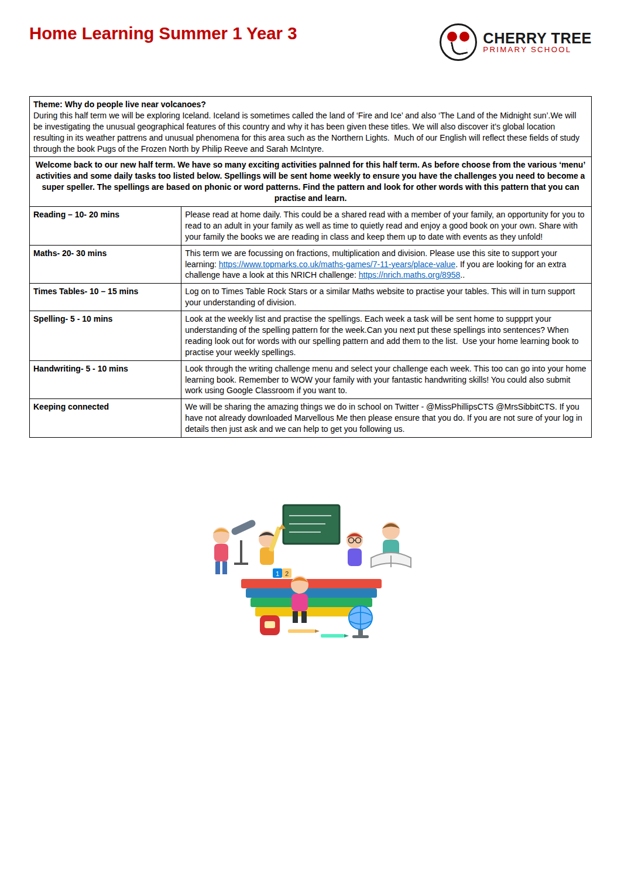Home Learning Summer 1 Year 3
CHERRY TREE
PRIMARY SCHOOL
| Theme: Why do people live near volcanoes? During this half term we will be exploring Iceland. Iceland is sometimes called the land of ‘Fire and Ice’ and also ‘The Land of the Midnight sun’.We will be investigating the unusual geographical features of this country and why it has been given these titles. We will also discover it’s global location resulting in its weather pattrens and unusual phenomena for this area such as the Northern Lights. Much of our English will reflect these fields of study through the book Pugs of the Frozen North by Philip Reeve and Sarah McIntyre. |
| Welcome back to our new half term. We have so many exciting activities palnned for this half term. As before choose from the various ‘menu’ activities and some daily tasks too listed below. Spellings will be sent home weekly to ensure you have the challenges you need to become a super speller. The spellings are based on phonic or word patterns. Find the pattern and look for other words with this pattern that you can practise and learn. |
| Reading – 10- 20 mins | Please read at home daily. This could be a shared read with a member of your family, an opportunity for you to read to an adult in your family as well as time to quietly read and enjoy a good book on your own. Share with your family the books we are reading in class and keep them up to date with events as they unfold! |
| Maths- 20- 30 mins | This term we are focussing on fractions, multiplication and division. Please use this site to support your learning: https://www.topmarks.co.uk/maths-games/7-11-years/place-value . If you are looking for an extra challenge have a look at this NRICH challenge: https://nrich.maths.org/8958 .. |
| Times Tables- 10 – 15 mins | Log on to Times Table Rock Stars or a similar Maths website to practise your tables. This will in turn support your understanding of division. |
| Spelling- 5 - 10 mins | Look at the weekly list and practise the spellings. Each week a task will be sent home to suppprt your understanding of the spelling pattern for the week.Can you next put these spellings into sentences? When reading look out for words with our spelling pattern and add them to the list. Use your home learning book to practise your weekly spellings. |
| Handwriting- 5 - 10 mins | Look through the writing challenge menu and select your challenge each week. This too can go into your home learning book. Remember to WOW your family with your fantastic handwriting skills! You could also submit work using Google Classroom if you want to. |
| Keeping connected | We will be sharing the amazing things we do in school on Twitter - @MissPhillipsCTS @MrsSibbitCTS. If you have not already downloaded Marvellous Me then please ensure that you do. If you are not sure of your log in details then just ask and we can help to get you following us. |
1 2